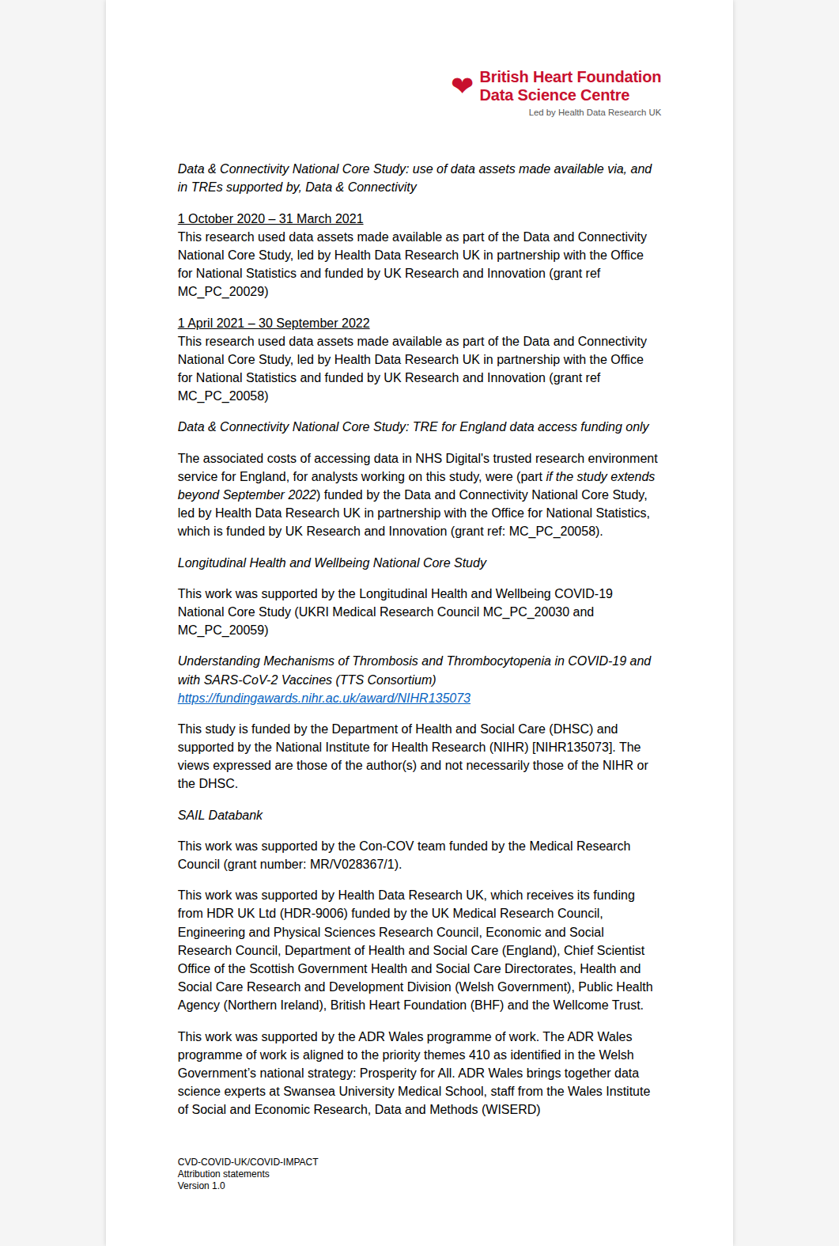❤ British Heart Foundation
Data Science Centre
Led by Health Data Research UK
Data & Connectivity National Core Study: use of data assets made available via, and in TREs supported by, Data & Connectivity
1 October 2020 – 31 March 2021
This research used data assets made available as part of the Data and Connectivity National Core Study, led by Health Data Research UK in partnership with the Office for National Statistics and funded by UK Research and Innovation (grant ref MC_PC_20029)
1 April 2021 – 30 September 2022
This research used data assets made available as part of the Data and Connectivity National Core Study, led by Health Data Research UK in partnership with the Office for National Statistics and funded by UK Research and Innovation (grant ref MC_PC_20058)
Data & Connectivity National Core Study: TRE for England data access funding only
The associated costs of accessing data in NHS Digital's trusted research environment service for England, for analysts working on this study, were (part if the study extends beyond September 2022) funded by the Data and Connectivity National Core Study, led by Health Data Research UK in partnership with the Office for National Statistics, which is funded by UK Research and Innovation (grant ref: MC_PC_20058).
Longitudinal Health and Wellbeing National Core Study
This work was supported by the Longitudinal Health and Wellbeing COVID-19 National Core Study (UKRI Medical Research Council MC_PC_20030 and MC_PC_20059)
Understanding Mechanisms of Thrombosis and Thrombocytopenia in COVID-19 and with SARS-CoV-2 Vaccines (TTS Consortium) https://fundingawards.nihr.ac.uk/award/NIHR135073
This study is funded by the Department of Health and Social Care (DHSC) and supported by the National Institute for Health Research (NIHR) [NIHR135073]. The views expressed are those of the author(s) and not necessarily those of the NIHR or the DHSC.
SAIL Databank
This work was supported by the Con-COV team funded by the Medical Research Council (grant number: MR/V028367/1).
This work was supported by Health Data Research UK, which receives its funding from HDR UK Ltd (HDR-9006) funded by the UK Medical Research Council, Engineering and Physical Sciences Research Council, Economic and Social Research Council, Department of Health and Social Care (England), Chief Scientist Office of the Scottish Government Health and Social Care Directorates, Health and Social Care Research and Development Division (Welsh Government), Public Health Agency (Northern Ireland), British Heart Foundation (BHF) and the Wellcome Trust.
This work was supported by the ADR Wales programme of work. The ADR Wales programme of work is aligned to the priority themes 410 as identified in the Welsh Government’s national strategy: Prosperity for All. ADR Wales brings together data science experts at Swansea University Medical School, staff from the Wales Institute of Social and Economic Research, Data and Methods (WISERD)
CVD-COVID-UK/COVID-IMPACT
Attribution statements
Version 1.0